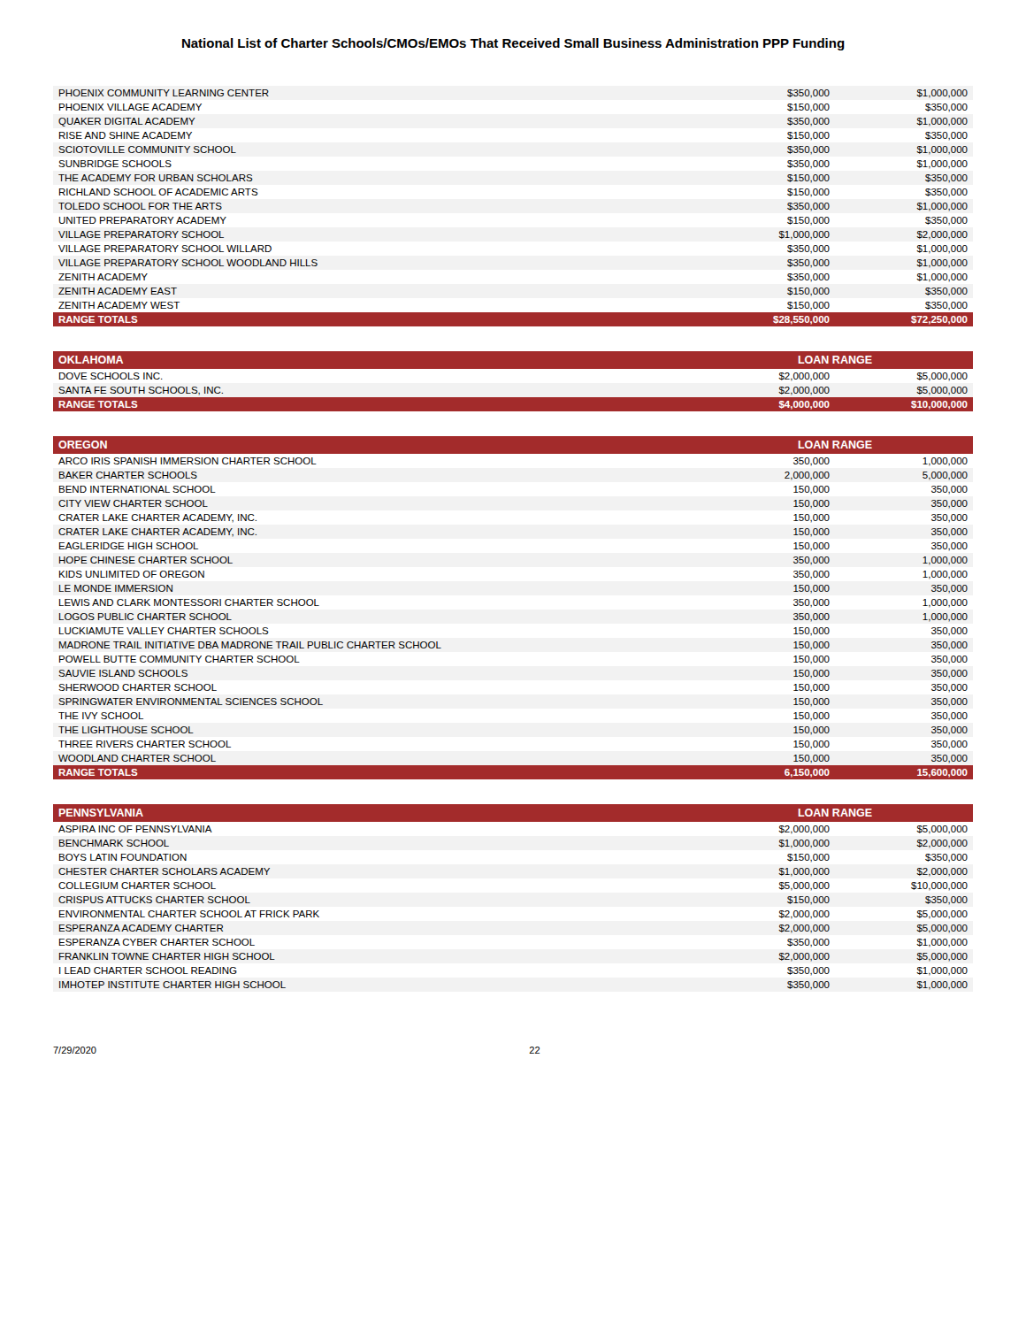National List of Charter Schools/CMOs/EMOs That Received Small Business Administration PPP Funding
| PHOENIX COMMUNITY LEARNING CENTER | $350,000 | $1,000,000 |
| PHOENIX VILLAGE ACADEMY | $150,000 | $350,000 |
| QUAKER DIGITAL ACADEMY | $350,000 | $1,000,000 |
| RISE AND SHINE ACADEMY | $150,000 | $350,000 |
| SCIOTOVILLE COMMUNITY SCHOOL | $350,000 | $1,000,000 |
| SUNBRIDGE SCHOOLS | $350,000 | $1,000,000 |
| THE ACADEMY FOR URBAN SCHOLARS | $150,000 | $350,000 |
| RICHLAND SCHOOL OF ACADEMIC ARTS | $150,000 | $350,000 |
| TOLEDO SCHOOL FOR THE ARTS | $350,000 | $1,000,000 |
| UNITED PREPARATORY ACADEMY | $150,000 | $350,000 |
| VILLAGE PREPARATORY SCHOOL | $1,000,000 | $2,000,000 |
| VILLAGE PREPARATORY SCHOOL WILLARD | $350,000 | $1,000,000 |
| VILLAGE PREPARATORY SCHOOL WOODLAND HILLS | $350,000 | $1,000,000 |
| ZENITH ACADEMY | $350,000 | $1,000,000 |
| ZENITH ACADEMY EAST | $150,000 | $350,000 |
| ZENITH ACADEMY WEST | $150,000 | $350,000 |
| RANGE TOTALS | $28,550,000 | $72,250,000 |
| OKLAHOMA | LOAN RANGE |
| DOVE SCHOOLS INC. | $2,000,000 | $5,000,000 |
| SANTA FE SOUTH SCHOOLS, INC. | $2,000,000 | $5,000,000 |
| RANGE TOTALS | $4,000,000 | $10,000,000 |
| OREGON | LOAN RANGE |
| ARCO IRIS SPANISH IMMERSION CHARTER SCHOOL | 350,000 | 1,000,000 |
| BAKER CHARTER SCHOOLS | 2,000,000 | 5,000,000 |
| BEND INTERNATIONAL SCHOOL | 150,000 | 350,000 |
| CITY VIEW CHARTER SCHOOL | 150,000 | 350,000 |
| CRATER LAKE CHARTER ACADEMY, INC. | 150,000 | 350,000 |
| CRATER LAKE CHARTER ACADEMY, INC. | 150,000 | 350,000 |
| EAGLERIDGE HIGH SCHOOL | 150,000 | 350,000 |
| HOPE CHINESE CHARTER SCHOOL | 350,000 | 1,000,000 |
| KIDS UNLIMITED OF OREGON | 350,000 | 1,000,000 |
| LE MONDE IMMERSION | 150,000 | 350,000 |
| LEWIS AND CLARK MONTESSORI CHARTER SCHOOL | 350,000 | 1,000,000 |
| LOGOS PUBLIC CHARTER SCHOOL | 350,000 | 1,000,000 |
| LUCKIAMUTE VALLEY CHARTER SCHOOLS | 150,000 | 350,000 |
| MADRONE TRAIL INITIATIVE DBA MADRONE TRAIL PUBLIC CHARTER SCHOOL | 150,000 | 350,000 |
| POWELL BUTTE COMMUNITY CHARTER SCHOOL | 150,000 | 350,000 |
| SAUVIE ISLAND SCHOOLS | 150,000 | 350,000 |
| SHERWOOD CHARTER SCHOOL | 150,000 | 350,000 |
| SPRINGWATER ENVIRONMENTAL SCIENCES SCHOOL | 150,000 | 350,000 |
| THE IVY SCHOOL | 150,000 | 350,000 |
| THE LIGHTHOUSE SCHOOL | 150,000 | 350,000 |
| THREE RIVERS CHARTER SCHOOL | 150,000 | 350,000 |
| WOODLAND CHARTER SCHOOL | 150,000 | 350,000 |
| RANGE TOTALS | 6,150,000 | 15,600,000 |
| PENNSYLVANIA | LOAN RANGE |
| ASPIRA INC OF PENNSYLVANIA | $2,000,000 | $5,000,000 |
| BENCHMARK SCHOOL | $1,000,000 | $2,000,000 |
| BOYS LATIN FOUNDATION | $150,000 | $350,000 |
| CHESTER CHARTER SCHOLARS ACADEMY | $1,000,000 | $2,000,000 |
| COLLEGIUM CHARTER SCHOOL | $5,000,000 | $10,000,000 |
| CRISPUS ATTUCKS CHARTER SCHOOL | $150,000 | $350,000 |
| ENVIRONMENTAL CHARTER SCHOOL AT FRICK PARK | $2,000,000 | $5,000,000 |
| ESPERANZA ACADEMY CHARTER | $2,000,000 | $5,000,000 |
| ESPERANZA CYBER CHARTER SCHOOL | $350,000 | $1,000,000 |
| FRANKLIN TOWNE CHARTER HIGH SCHOOL | $2,000,000 | $5,000,000 |
| I LEAD CHARTER SCHOOL READING | $350,000 | $1,000,000 |
| IMHOTEP INSTITUTE CHARTER HIGH SCHOOL | $350,000 | $1,000,000 |
7/29/2020
22